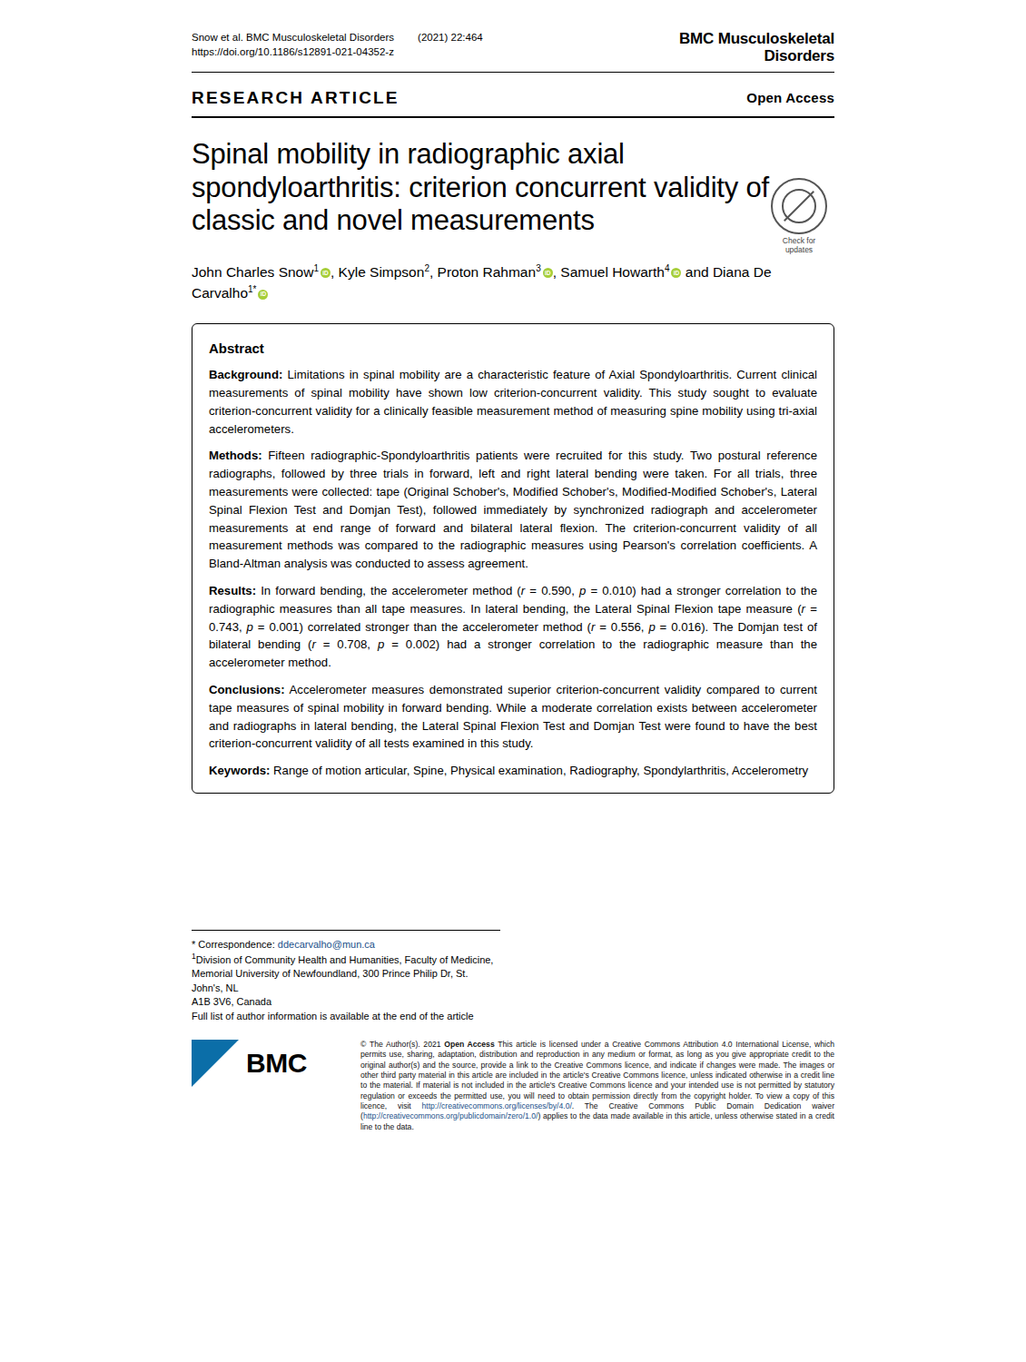Snow et al. BMC Musculoskeletal Disorders (2021) 22:464
https://doi.org/10.1186/s12891-021-04352-z
BMC Musculoskeletal Disorders
Research Article
Open Access
Check for
updates
Spinal mobility in radiographic axial spondyloarthritis: criterion concurrent validity of classic and novel measurements
John Charles Snow1 , Kyle Simpson2, Proton Rahman3 , Samuel Howarth4 and Diana De Carvalho1*
Abstract
Background: Limitations in spinal mobility are a characteristic feature of Axial Spondyloarthritis. Current clinical measurements of spinal mobility have shown low criterion-concurrent validity. This study sought to evaluate criterion-concurrent validity for a clinically feasible measurement method of measuring spine mobility using tri-axial accelerometers.
Methods: Fifteen radiographic-Spondyloarthritis patients were recruited for this study. Two postural reference radiographs, followed by three trials in forward, left and right lateral bending were taken. For all trials, three measurements were collected: tape (Original Schober's, Modified Schober's, Modified-Modified Schober's, Lateral Spinal Flexion Test and Domjan Test), followed immediately by synchronized radiograph and accelerometer measurements at end range of forward and bilateral lateral flexion. The criterion-concurrent validity of all measurement methods was compared to the radiographic measures using Pearson's correlation coefficients. A Bland-Altman analysis was conducted to assess agreement.
Results: In forward bending, the accelerometer method (r = 0.590, p = 0.010) had a stronger correlation to the radiographic measures than all tape measures. In lateral bending, the Lateral Spinal Flexion tape measure (r = 0.743, p = 0.001) correlated stronger than the accelerometer method (r = 0.556, p = 0.016). The Domjan test of bilateral bending (r = 0.708, p = 0.002) had a stronger correlation to the radiographic measure than the accelerometer method.
Conclusions: Accelerometer measures demonstrated superior criterion-concurrent validity compared to current tape measures of spinal mobility in forward bending. While a moderate correlation exists between accelerometer and radiographs in lateral bending, the Lateral Spinal Flexion Test and Domjan Test were found to have the best criterion-concurrent validity of all tests examined in this study.
Keywords: Range of motion articular, Spine, Physical examination, Radiography, Spondylarthritis, Accelerometry
* Correspondence: ddecarvalho@mun.ca
1Division of Community Health and Humanities, Faculty of Medicine,
Memorial University of Newfoundland, 300 Prince Philip Dr, St. John's, NL
A1B 3V6, Canada
Full list of author information is available at the end of the article
BMC
© The Author(s). 2021 Open Access This article is licensed under a Creative Commons Attribution 4.0 International License, which permits use, sharing, adaptation, distribution and reproduction in any medium or format, as long as you give appropriate credit to the original author(s) and the source, provide a link to the Creative Commons licence, and indicate if changes were made. The images or other third party material in this article are included in the article's Creative Commons licence, unless indicated otherwise in a credit line to the material. If material is not included in the article's Creative Commons licence and your intended use is not permitted by statutory regulation or exceeds the permitted use, you will need to obtain permission directly from the copyright holder. To view a copy of this licence, visit http://creativecommons.org/licenses/by/4.0/. The Creative Commons Public Domain Dedication waiver (http://creativecommons.org/publicdomain/zero/1.0/) applies to the data made available in this article, unless otherwise stated in a credit line to the data.